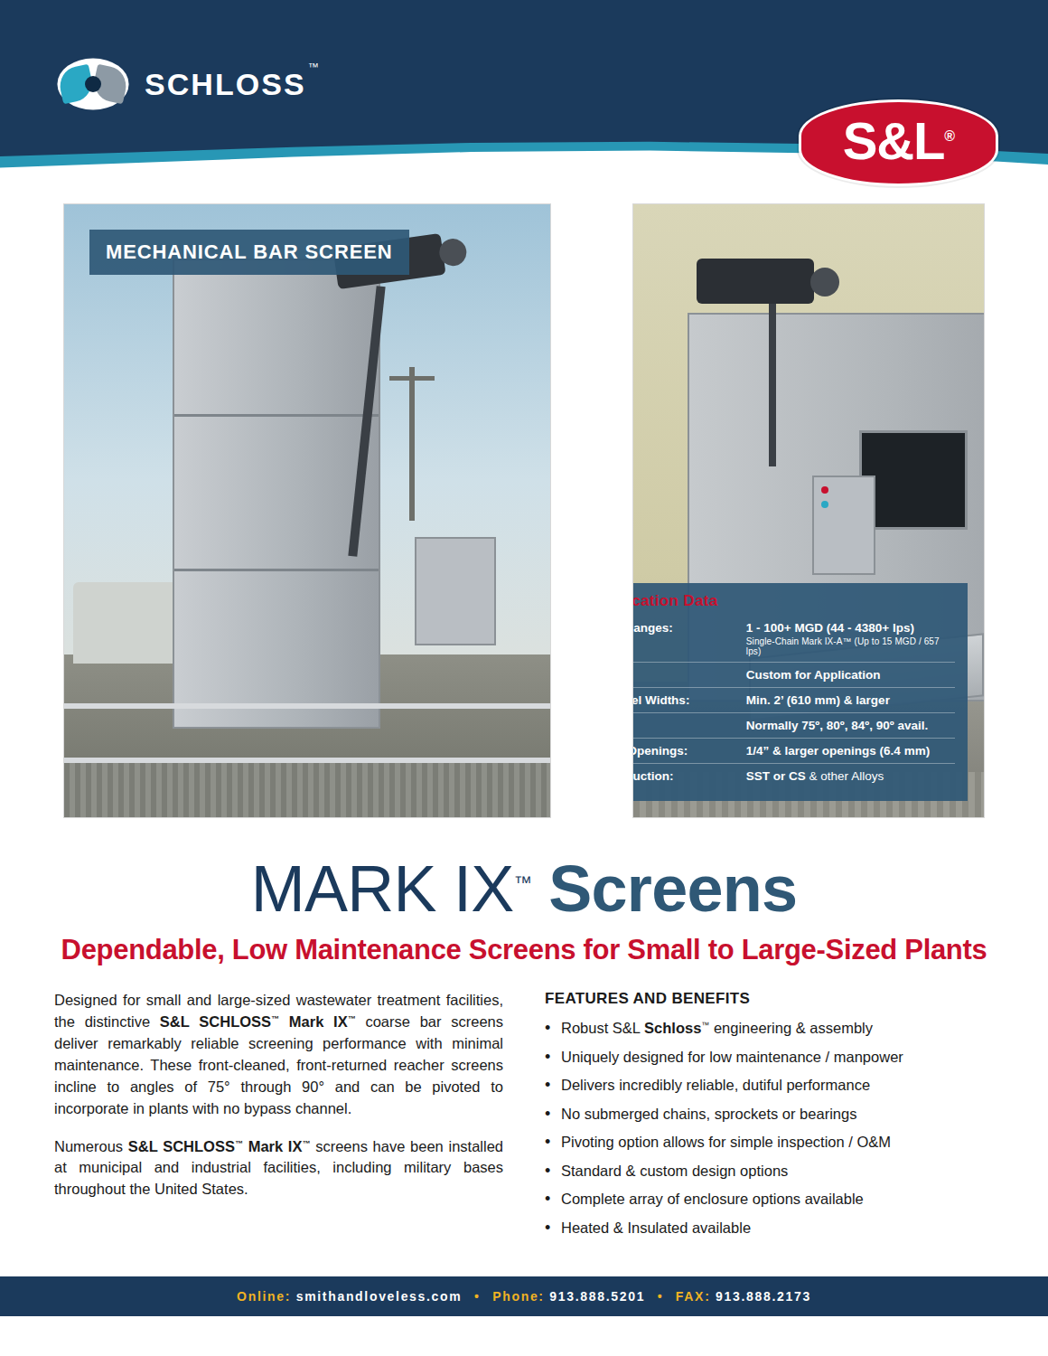SCHLOSS™
S&L®
Smith & Loveless, Inc.
MECHANICAL BAR SCREEN
Application Data
| Flow Ranges: | 1 - 100+ MGD (44 - 4380+ lps) Single-Chain Mark IX-A™ (Up to 15 MGD / 657 lps) |
| Sizing: | Custom for Application |
| Channel Widths: | Min. 2’ (610 mm) & larger |
| Angle: | Normally 75º, 80º, 84º, 90º avail. |
| Clear Openings: | 1/4” & larger openings (6.4 mm) |
| Construction: | SST or CS & other Alloys |
MARK IX™ Screens
Dependable, Low Maintenance Screens for Small to Large-Sized Plants
Designed for small and large-sized wastewater treatment facilities, the distinctive S&L SCHLOSS™ Mark IX™ coarse bar screens deliver remarkably reliable screening performance with minimal maintenance. These front-cleaned, front-returned reacher screens incline to angles of 75° through 90° and can be pivoted to incorporate in plants with no bypass channel.
Numerous S&L SCHLOSS™ Mark IX™ screens have been installed at municipal and industrial facilities, including military bases throughout the United States.
FEATURES AND BENEFITS
Robust S&L Schloss™ engineering & assembly
Uniquely designed for low maintenance / manpower
Delivers incredibly reliable, dutiful performance
No submerged chains, sprockets or bearings
Pivoting option allows for simple inspection / O&M
Standard & custom design options
Complete array of enclosure options available
Heated & Insulated available
Online: smithandloveless.com • Phone: 913.888.5201 • FAX: 913.888.2173